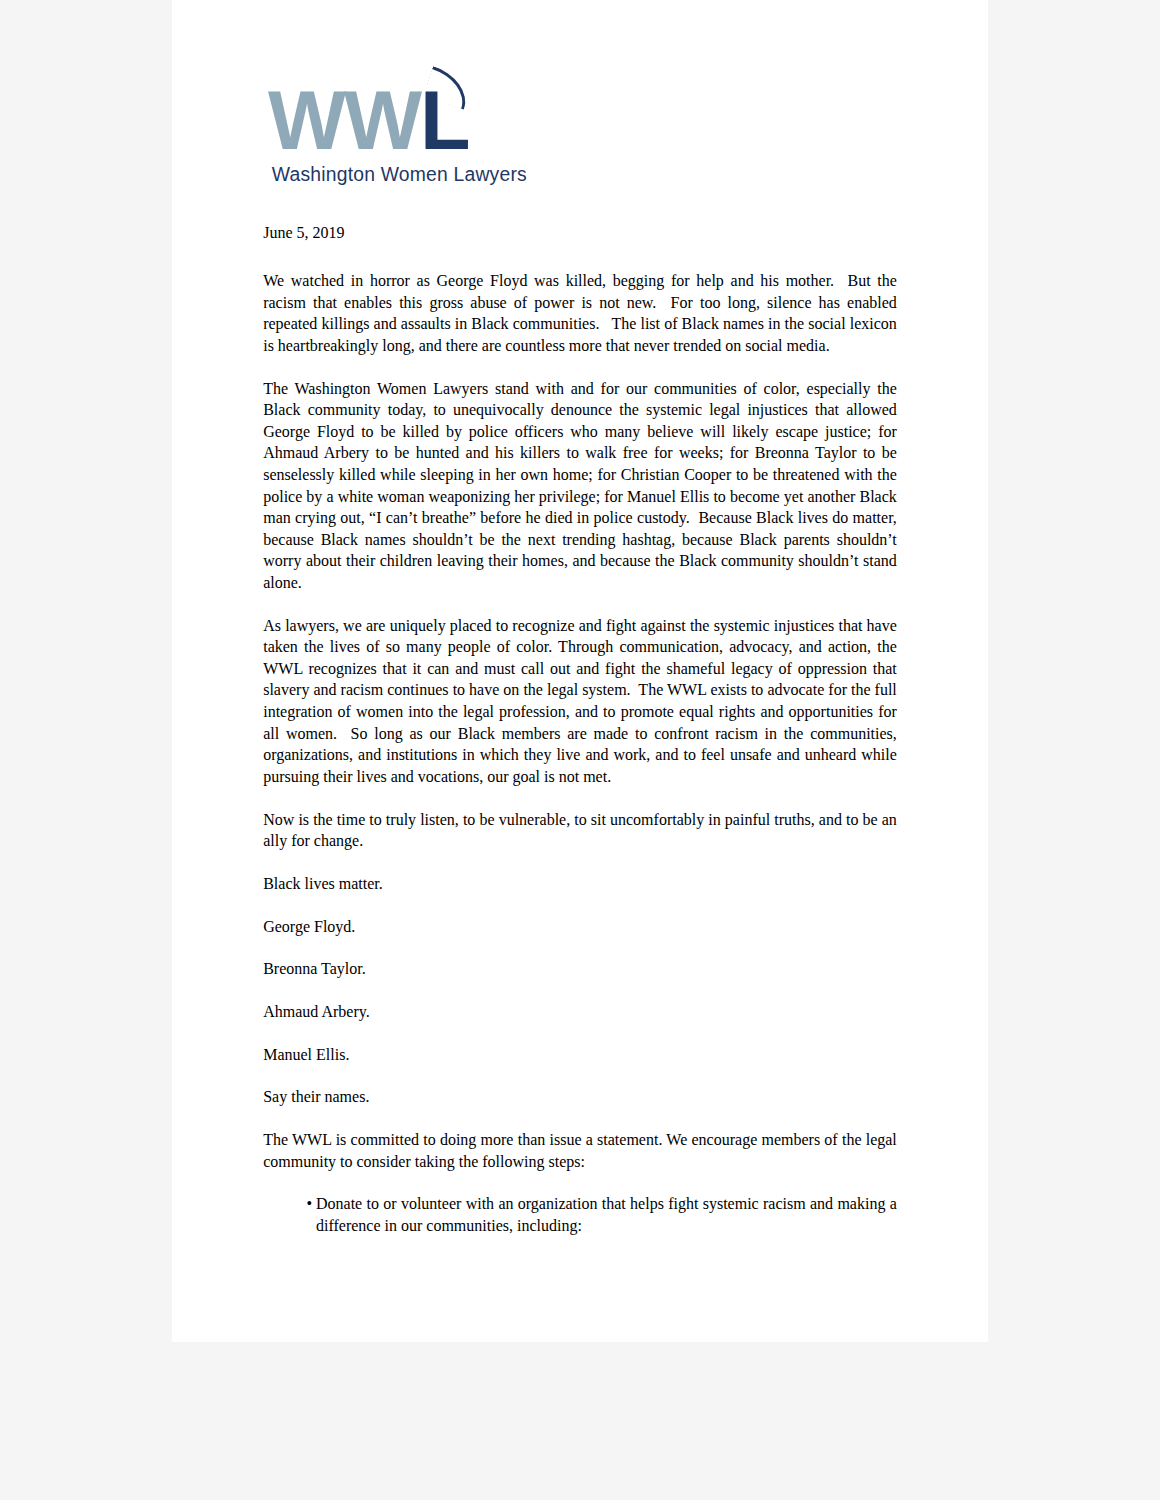WWL
Washington Women Lawyers
June 5, 2019
We watched in horror as George Floyd was killed, begging for help and his mother. But the racism that enables this gross abuse of power is not new. For too long, silence has enabled repeated killings and assaults in Black communities. The list of Black names in the social lexicon is heartbreakingly long, and there are countless more that never trended on social media.
The Washington Women Lawyers stand with and for our communities of color, especially the Black community today, to unequivocally denounce the systemic legal injustices that allowed George Floyd to be killed by police officers who many believe will likely escape justice; for Ahmaud Arbery to be hunted and his killers to walk free for weeks; for Breonna Taylor to be senselessly killed while sleeping in her own home; for Christian Cooper to be threatened with the police by a white woman weaponizing her privilege; for Manuel Ellis to become yet another Black man crying out, “I can’t breathe” before he died in police custody. Because Black lives do matter, because Black names shouldn’t be the next trending hashtag, because Black parents shouldn’t worry about their children leaving their homes, and because the Black community shouldn’t stand alone.
As lawyers, we are uniquely placed to recognize and fight against the systemic injustices that have taken the lives of so many people of color. Through communication, advocacy, and action, the WWL recognizes that it can and must call out and fight the shameful legacy of oppression that slavery and racism continues to have on the legal system. The WWL exists to advocate for the full integration of women into the legal profession, and to promote equal rights and opportunities for all women. So long as our Black members are made to confront racism in the communities, organizations, and institutions in which they live and work, and to feel unsafe and unheard while pursuing their lives and vocations, our goal is not met.
Now is the time to truly listen, to be vulnerable, to sit uncomfortably in painful truths, and to be an ally for change.
Black lives matter.
George Floyd.
Breonna Taylor.
Ahmaud Arbery.
Manuel Ellis.
Say their names.
The WWL is committed to doing more than issue a statement. We encourage members of the legal community to consider taking the following steps:
Donate to or volunteer with an organization that helps fight systemic racism and making a difference in our communities, including: